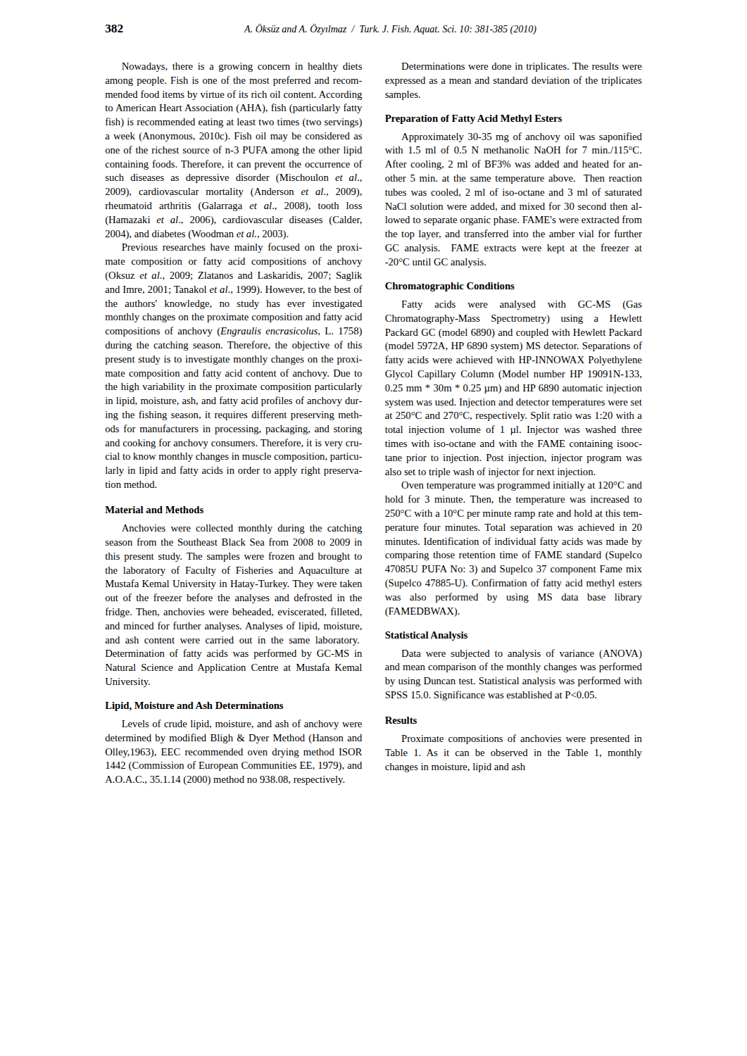382 A. Öksüz and A. Özyılmaz / Turk. J. Fish. Aquat. Sci. 10: 381-385 (2010)
Nowadays, there is a growing concern in healthy diets among people. Fish is one of the most preferred and recommended food items by virtue of its rich oil content. According to American Heart Association (AHA), fish (particularly fatty fish) is recommended eating at least two times (two servings) a week (Anonymous, 2010c). Fish oil may be considered as one of the richest source of n-3 PUFA among the other lipid containing foods. Therefore, it can prevent the occurrence of such diseases as depressive disorder (Mischoulon et al., 2009), cardiovascular mortality (Anderson et al., 2009), rheumatoid arthritis (Galarraga et al., 2008), tooth loss (Hamazaki et al., 2006), cardiovascular diseases (Calder, 2004), and diabetes (Woodman et al., 2003).
Previous researches have mainly focused on the proximate composition or fatty acid compositions of anchovy (Oksuz et al., 2009; Zlatanos and Laskaridis, 2007; Saglik and Imre, 2001; Tanakol et al., 1999). However, to the best of the authors' knowledge, no study has ever investigated monthly changes on the proximate composition and fatty acid compositions of anchovy (Engraulis encrasicolus, L. 1758) during the catching season. Therefore, the objective of this present study is to investigate monthly changes on the proximate composition and fatty acid content of anchovy. Due to the high variability in the proximate composition particularly in lipid, moisture, ash, and fatty acid profiles of anchovy during the fishing season, it requires different preserving methods for manufacturers in processing, packaging, and storing and cooking for anchovy consumers. Therefore, it is very crucial to know monthly changes in muscle composition, particularly in lipid and fatty acids in order to apply right preservation method.
Material and Methods
Anchovies were collected monthly during the catching season from the Southeast Black Sea from 2008 to 2009 in this present study. The samples were frozen and brought to the laboratory of Faculty of Fisheries and Aquaculture at Mustafa Kemal University in Hatay-Turkey. They were taken out of the freezer before the analyses and defrosted in the fridge. Then, anchovies were beheaded, eviscerated, filleted, and minced for further analyses. Analyses of lipid, moisture, and ash content were carried out in the same laboratory. Determination of fatty acids was performed by GC-MS in Natural Science and Application Centre at Mustafa Kemal University.
Lipid, Moisture and Ash Determinations
Levels of crude lipid, moisture, and ash of anchovy were determined by modified Bligh & Dyer Method (Hanson and Olley,1963), EEC recommended oven drying method ISOR 1442 (Commission of European Communities EE, 1979), and A.O.A.C., 35.1.14 (2000) method no 938.08, respectively.
Determinations were done in triplicates. The results were expressed as a mean and standard deviation of the triplicates samples.
Preparation of Fatty Acid Methyl Esters
Approximately 30-35 mg of anchovy oil was saponified with 1.5 ml of 0.5 N methanolic NaOH for 7 min./115°C. After cooling, 2 ml of BF3% was added and heated for another 5 min. at the same temperature above. Then reaction tubes was cooled, 2 ml of iso-octane and 3 ml of saturated NaCl solution were added, and mixed for 30 second then allowed to separate organic phase. FAME's were extracted from the top layer, and transferred into the amber vial for further GC analysis. FAME extracts were kept at the freezer at -20°C until GC analysis.
Chromatographic Conditions
Fatty acids were analysed with GC-MS (Gas Chromatography-Mass Spectrometry) using a Hewlett Packard GC (model 6890) and coupled with Hewlett Packard (model 5972A, HP 6890 system) MS detector. Separations of fatty acids were achieved with HP-INNOWAX Polyethylene Glycol Capillary Column (Model number HP 19091N-133, 0.25 mm * 30m * 0.25 µm) and HP 6890 automatic injection system was used. Injection and detector temperatures were set at 250°C and 270°C, respectively. Split ratio was 1:20 with a total injection volume of 1 µl. Injector was washed three times with iso-octane and with the FAME containing isooctane prior to injection. Post injection, injector program was also set to triple wash of injector for next injection.
Oven temperature was programmed initially at 120°C and hold for 3 minute. Then, the temperature was increased to 250°C with a 10°C per minute ramp rate and hold at this temperature four minutes. Total separation was achieved in 20 minutes. Identification of individual fatty acids was made by comparing those retention time of FAME standard (Supelco 47085U PUFA No: 3) and Supelco 37 component Fame mix (Supelco 47885-U). Confirmation of fatty acid methyl esters was also performed by using MS data base library (FAMEDBWAX).
Statistical Analysis
Data were subjected to analysis of variance (ANOVA) and mean comparison of the monthly changes was performed by using Duncan test. Statistical analysis was performed with SPSS 15.0. Significance was established at P<0.05.
Results
Proximate compositions of anchovies were presented in Table 1. As it can be observed in the Table 1, monthly changes in moisture, lipid and ash